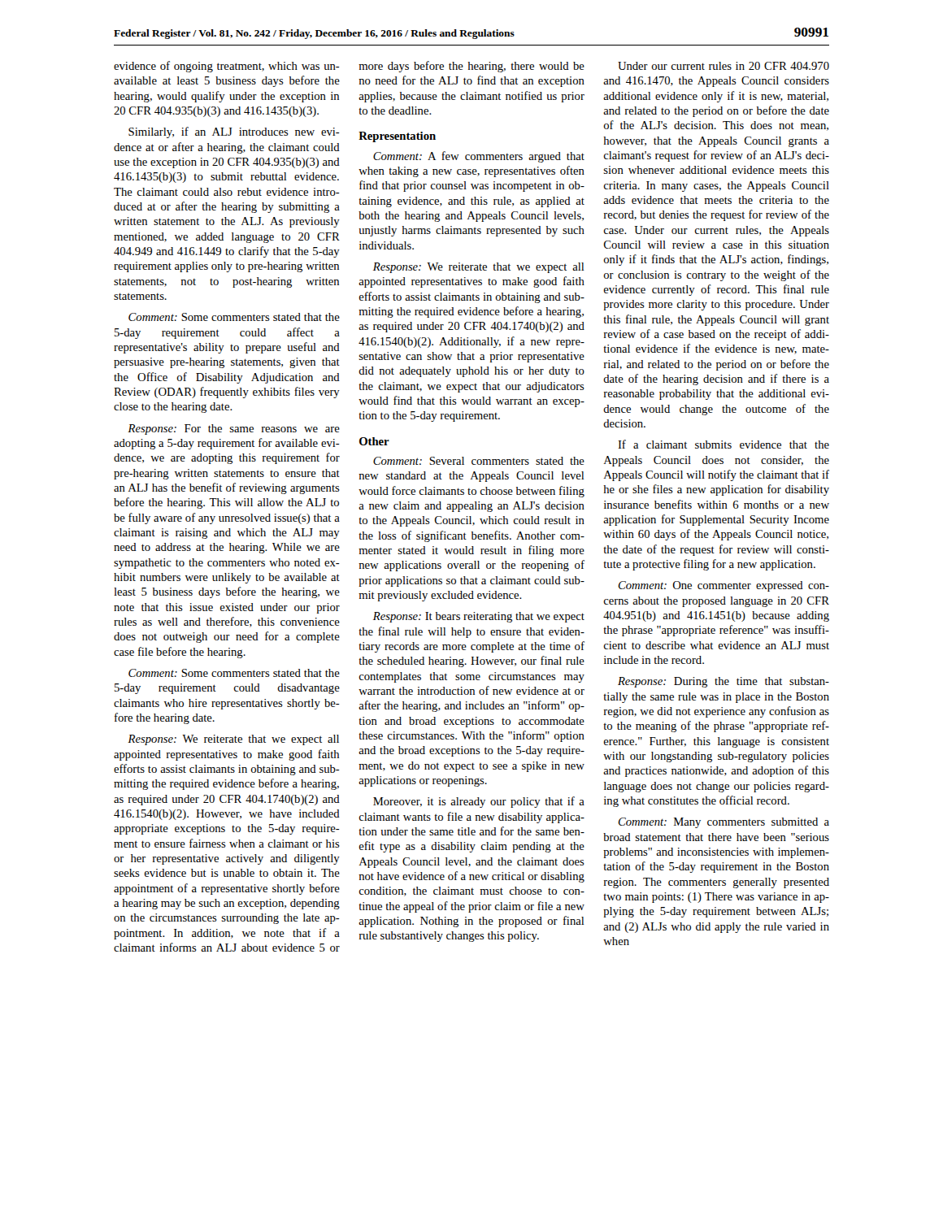Federal Register / Vol. 81, No. 242 / Friday, December 16, 2016 / Rules and Regulations 90991
evidence of ongoing treatment, which was unavailable at least 5 business days before the hearing, would qualify under the exception in 20 CFR 404.935(b)(3) and 416.1435(b)(3).
Similarly, if an ALJ introduces new evidence at or after a hearing, the claimant could use the exception in 20 CFR 404.935(b)(3) and 416.1435(b)(3) to submit rebuttal evidence. The claimant could also rebut evidence introduced at or after the hearing by submitting a written statement to the ALJ. As previously mentioned, we added language to 20 CFR 404.949 and 416.1449 to clarify that the 5-day requirement applies only to pre-hearing written statements, not to post-hearing written statements.
Comment: Some commenters stated that the 5-day requirement could affect a representative's ability to prepare useful and persuasive pre-hearing statements, given that the Office of Disability Adjudication and Review (ODAR) frequently exhibits files very close to the hearing date.
Response: For the same reasons we are adopting a 5-day requirement for available evidence, we are adopting this requirement for pre-hearing written statements to ensure that an ALJ has the benefit of reviewing arguments before the hearing. This will allow the ALJ to be fully aware of any unresolved issue(s) that a claimant is raising and which the ALJ may need to address at the hearing. While we are sympathetic to the commenters who noted exhibit numbers were unlikely to be available at least 5 business days before the hearing, we note that this issue existed under our prior rules as well and therefore, this convenience does not outweigh our need for a complete case file before the hearing.
Comment: Some commenters stated that the 5-day requirement could disadvantage claimants who hire representatives shortly before the hearing date.
Response: We reiterate that we expect all appointed representatives to make good faith efforts to assist claimants in obtaining and submitting the required evidence before a hearing, as required under 20 CFR 404.1740(b)(2) and 416.1540(b)(2). However, we have included appropriate exceptions to the 5-day requirement to ensure fairness when a claimant or his or her representative actively and diligently seeks evidence but is unable to obtain it. The appointment of a representative shortly before a hearing may be such an exception, depending on the circumstances surrounding the late appointment. In addition, we note that if a claimant informs an ALJ about evidence 5 or more days before the hearing, there would be no need for the ALJ to find that an exception applies, because the claimant notified us prior to the deadline.
Representation
Comment: A few commenters argued that when taking a new case, representatives often find that prior counsel was incompetent in obtaining evidence, and this rule, as applied at both the hearing and Appeals Council levels, unjustly harms claimants represented by such individuals.
Response: We reiterate that we expect all appointed representatives to make good faith efforts to assist claimants in obtaining and submitting the required evidence before a hearing, as required under 20 CFR 404.1740(b)(2) and 416.1540(b)(2). Additionally, if a new representative can show that a prior representative did not adequately uphold his or her duty to the claimant, we expect that our adjudicators would find that this would warrant an exception to the 5-day requirement.
Other
Comment: Several commenters stated the new standard at the Appeals Council level would force claimants to choose between filing a new claim and appealing an ALJ's decision to the Appeals Council, which could result in the loss of significant benefits. Another commenter stated it would result in filing more new applications overall or the reopening of prior applications so that a claimant could submit previously excluded evidence.
Response: It bears reiterating that we expect the final rule will help to ensure that evidentiary records are more complete at the time of the scheduled hearing. However, our final rule contemplates that some circumstances may warrant the introduction of new evidence at or after the hearing, and includes an "inform" option and broad exceptions to accommodate these circumstances. With the "inform" option and the broad exceptions to the 5-day requirement, we do not expect to see a spike in new applications or reopenings.
Moreover, it is already our policy that if a claimant wants to file a new disability application under the same title and for the same benefit type as a disability claim pending at the Appeals Council level, and the claimant does not have evidence of a new critical or disabling condition, the claimant must choose to continue the appeal of the prior claim or file a new application. Nothing in the proposed or final rule substantively changes this policy.
Under our current rules in 20 CFR 404.970 and 416.1470, the Appeals Council considers additional evidence only if it is new, material, and related to the period on or before the date of the ALJ's decision. This does not mean, however, that the Appeals Council grants a claimant's request for review of an ALJ's decision whenever additional evidence meets this criteria. In many cases, the Appeals Council adds evidence that meets the criteria to the record, but denies the request for review of the case. Under our current rules, the Appeals Council will review a case in this situation only if it finds that the ALJ's action, findings, or conclusion is contrary to the weight of the evidence currently of record. This final rule provides more clarity to this procedure. Under this final rule, the Appeals Council will grant review of a case based on the receipt of additional evidence if the evidence is new, material, and related to the period on or before the date of the hearing decision and if there is a reasonable probability that the additional evidence would change the outcome of the decision.
If a claimant submits evidence that the Appeals Council does not consider, the Appeals Council will notify the claimant that if he or she files a new application for disability insurance benefits within 6 months or a new application for Supplemental Security Income within 60 days of the Appeals Council notice, the date of the request for review will constitute a protective filing for a new application.
Comment: One commenter expressed concerns about the proposed language in 20 CFR 404.951(b) and 416.1451(b) because adding the phrase "appropriate reference" was insufficient to describe what evidence an ALJ must include in the record.
Response: During the time that substantially the same rule was in place in the Boston region, we did not experience any confusion as to the meaning of the phrase "appropriate reference." Further, this language is consistent with our longstanding sub-regulatory policies and practices nationwide, and adoption of this language does not change our policies regarding what constitutes the official record.
Comment: Many commenters submitted a broad statement that there have been "serious problems" and inconsistencies with implementation of the 5-day requirement in the Boston region. The commenters generally presented two main points: (1) There was variance in applying the 5-day requirement between ALJs; and (2) ALJs who did apply the rule varied in when